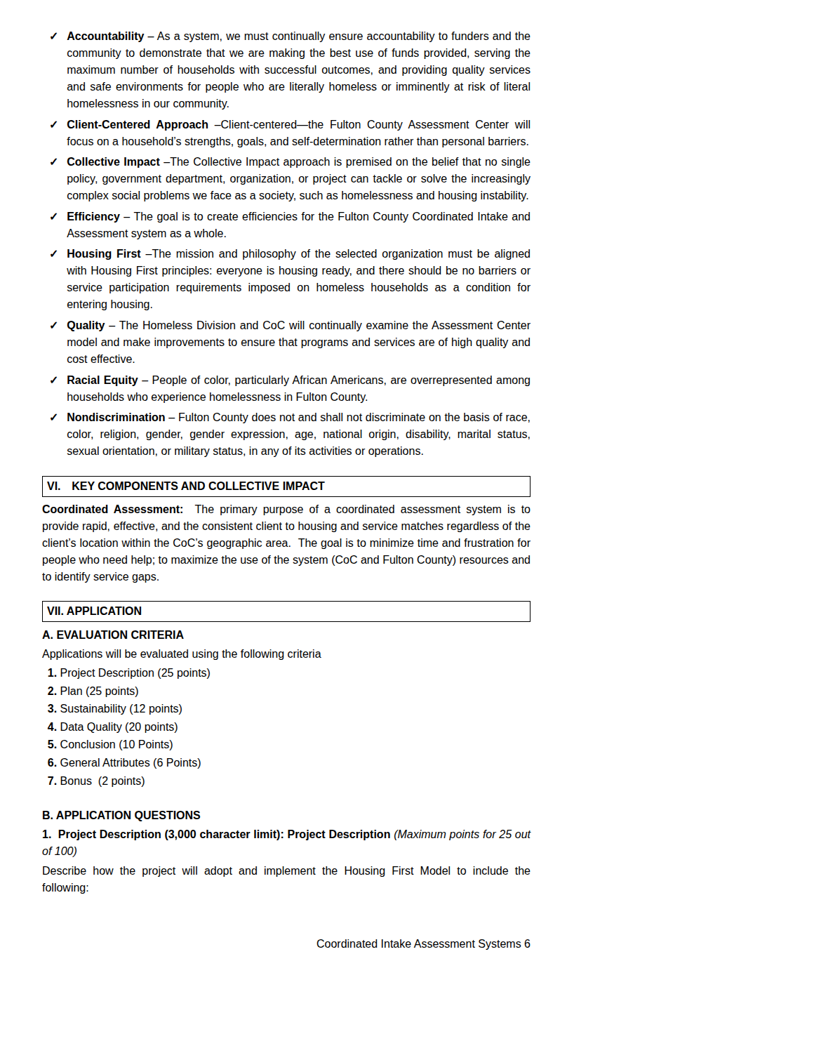Accountability – As a system, we must continually ensure accountability to funders and the community to demonstrate that we are making the best use of funds provided, serving the maximum number of households with successful outcomes, and providing quality services and safe environments for people who are literally homeless or imminently at risk of literal homelessness in our community.
Client-Centered Approach –Client-centered—the Fulton County Assessment Center will focus on a household’s strengths, goals, and self-determination rather than personal barriers.
Collective Impact –The Collective Impact approach is premised on the belief that no single policy, government department, organization, or project can tackle or solve the increasingly complex social problems we face as a society, such as homelessness and housing instability.
Efficiency – The goal is to create efficiencies for the Fulton County Coordinated Intake and Assessment system as a whole.
Housing First –The mission and philosophy of the selected organization must be aligned with Housing First principles: everyone is housing ready, and there should be no barriers or service participation requirements imposed on homeless households as a condition for entering housing.
Quality – The Homeless Division and CoC will continually examine the Assessment Center model and make improvements to ensure that programs and services are of high quality and cost effective.
Racial Equity – People of color, particularly African Americans, are overrepresented among households who experience homelessness in Fulton County.
Nondiscrimination – Fulton County does not and shall not discriminate on the basis of race, color, religion, gender, gender expression, age, national origin, disability, marital status, sexual orientation, or military status, in any of its activities or operations.
VI. KEY COMPONENTS AND COLLECTIVE IMPACT
Coordinated Assessment: The primary purpose of a coordinated assessment system is to provide rapid, effective, and the consistent client to housing and service matches regardless of the client’s location within the CoC’s geographic area. The goal is to minimize time and frustration for people who need help; to maximize the use of the system (CoC and Fulton County) resources and to identify service gaps.
VII. APPLICATION
A. EVALUATION CRITERIA
Applications will be evaluated using the following criteria
Project Description (25 points)
Plan (25 points)
Sustainability (12 points)
Data Quality (20 points)
Conclusion (10 Points)
General Attributes (6 Points)
Bonus (2 points)
B. APPLICATION QUESTIONS
1. Project Description (3,000 character limit): Project Description (Maximum points for 25 out of 100)
Describe how the project will adopt and implement the Housing First Model to include the following:
Coordinated Intake Assessment Systems 6